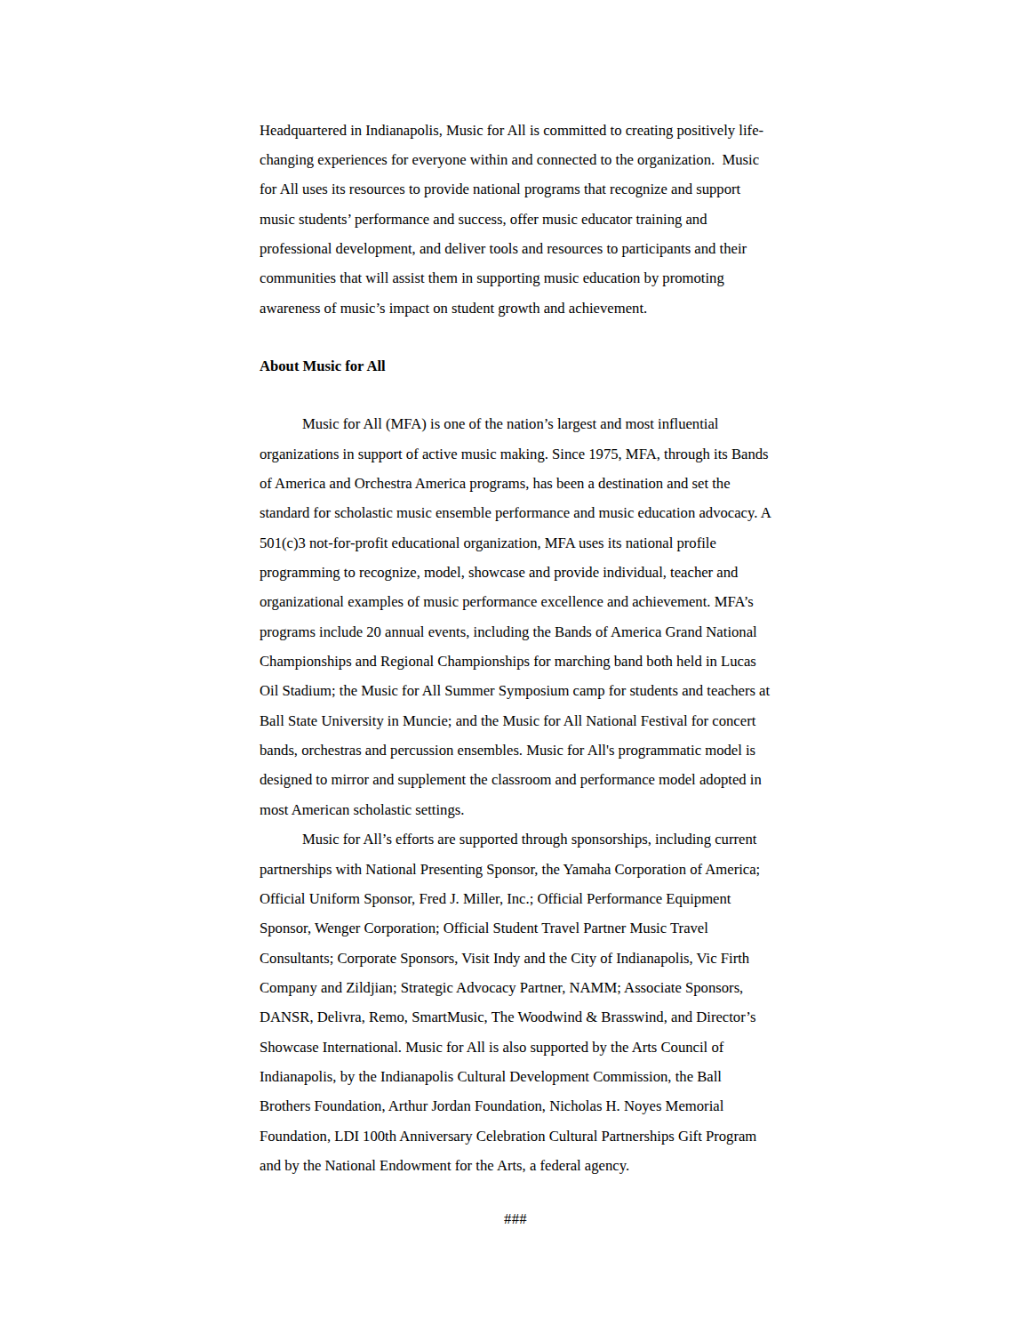Headquartered in Indianapolis, Music for All is committed to creating positively life-changing experiences for everyone within and connected to the organization. Music for All uses its resources to provide national programs that recognize and support music students’ performance and success, offer music educator training and professional development, and deliver tools and resources to participants and their communities that will assist them in supporting music education by promoting awareness of music’s impact on student growth and achievement.
About Music for All
Music for All (MFA) is one of the nation’s largest and most influential organizations in support of active music making. Since 1975, MFA, through its Bands of America and Orchestra America programs, has been a destination and set the standard for scholastic music ensemble performance and music education advocacy. A 501(c)3 not-for-profit educational organization, MFA uses its national profile programming to recognize, model, showcase and provide individual, teacher and organizational examples of music performance excellence and achievement. MFA’s programs include 20 annual events, including the Bands of America Grand National Championships and Regional Championships for marching band both held in Lucas Oil Stadium; the Music for All Summer Symposium camp for students and teachers at Ball State University in Muncie; and the Music for All National Festival for concert bands, orchestras and percussion ensembles. Music for All's programmatic model is designed to mirror and supplement the classroom and performance model adopted in most American scholastic settings.
Music for All’s efforts are supported through sponsorships, including current partnerships with National Presenting Sponsor, the Yamaha Corporation of America; Official Uniform Sponsor, Fred J. Miller, Inc.; Official Performance Equipment Sponsor, Wenger Corporation; Official Student Travel Partner Music Travel Consultants; Corporate Sponsors, Visit Indy and the City of Indianapolis, Vic Firth Company and Zildjian; Strategic Advocacy Partner, NAMM; Associate Sponsors, DANSR, Delivra, Remo, SmartMusic, The Woodwind & Brasswind, and Director’s Showcase International. Music for All is also supported by the Arts Council of Indianapolis, by the Indianapolis Cultural Development Commission, the Ball Brothers Foundation, Arthur Jordan Foundation, Nicholas H. Noyes Memorial Foundation, LDI 100th Anniversary Celebration Cultural Partnerships Gift Program and by the National Endowment for the Arts, a federal agency.
###